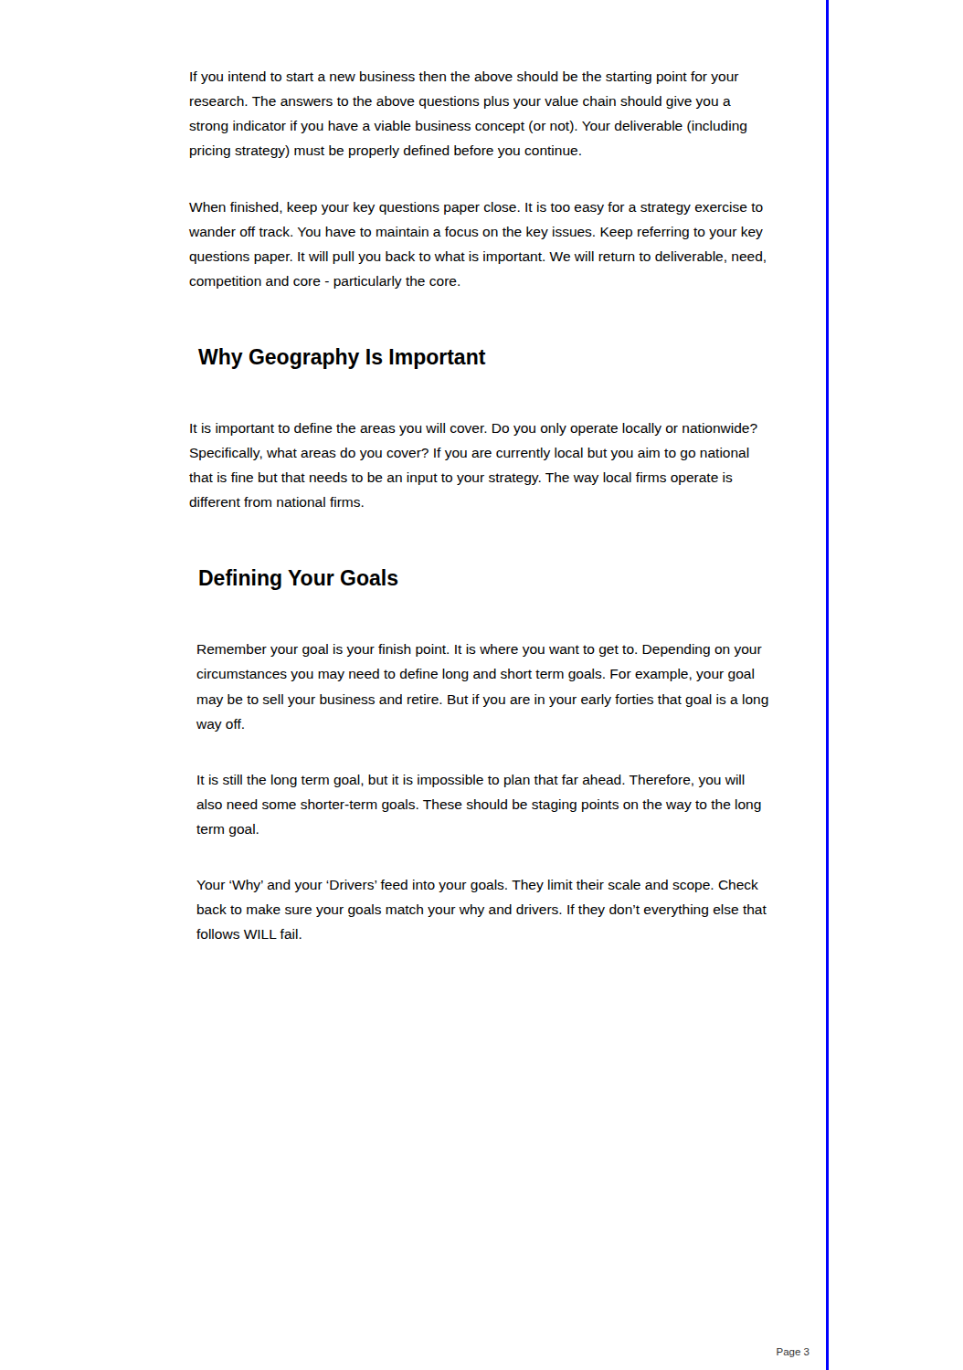If you intend to start a new business then the above should be the starting point for your research. The answers to the above questions plus your value chain should give you a strong indicator if you have a viable business concept (or not). Your deliverable (including pricing strategy) must be properly defined before you continue.
When finished, keep your key questions paper close. It is too easy for a strategy exercise to wander off track. You have to maintain a focus on the key issues. Keep referring to your key questions paper. It will pull you back to what is important. We will return to deliverable, need, competition and core - particularly the core.
Why Geography Is Important
It is important to define the areas you will cover. Do you only operate locally or nationwide? Specifically, what areas do you cover? If you are currently local but you aim to go national that is fine but that needs to be an input to your strategy. The way local firms operate is different from national firms.
Defining Your Goals
Remember your goal is your finish point. It is where you want to get to. Depending on your circumstances you may need to define long and short term goals. For example, your goal may be to sell your business and retire. But if you are in your early forties that goal is a long way off.
It is still the long term goal, but it is impossible to plan that far ahead. Therefore, you will also need some shorter-term goals. These should be staging points on the way to the long term goal.
Your ‘Why’ and your ‘Drivers’ feed into your goals. They limit their scale and scope. Check back to make sure your goals match your why and drivers. If they don’t everything else that follows WILL fail.
Page 3